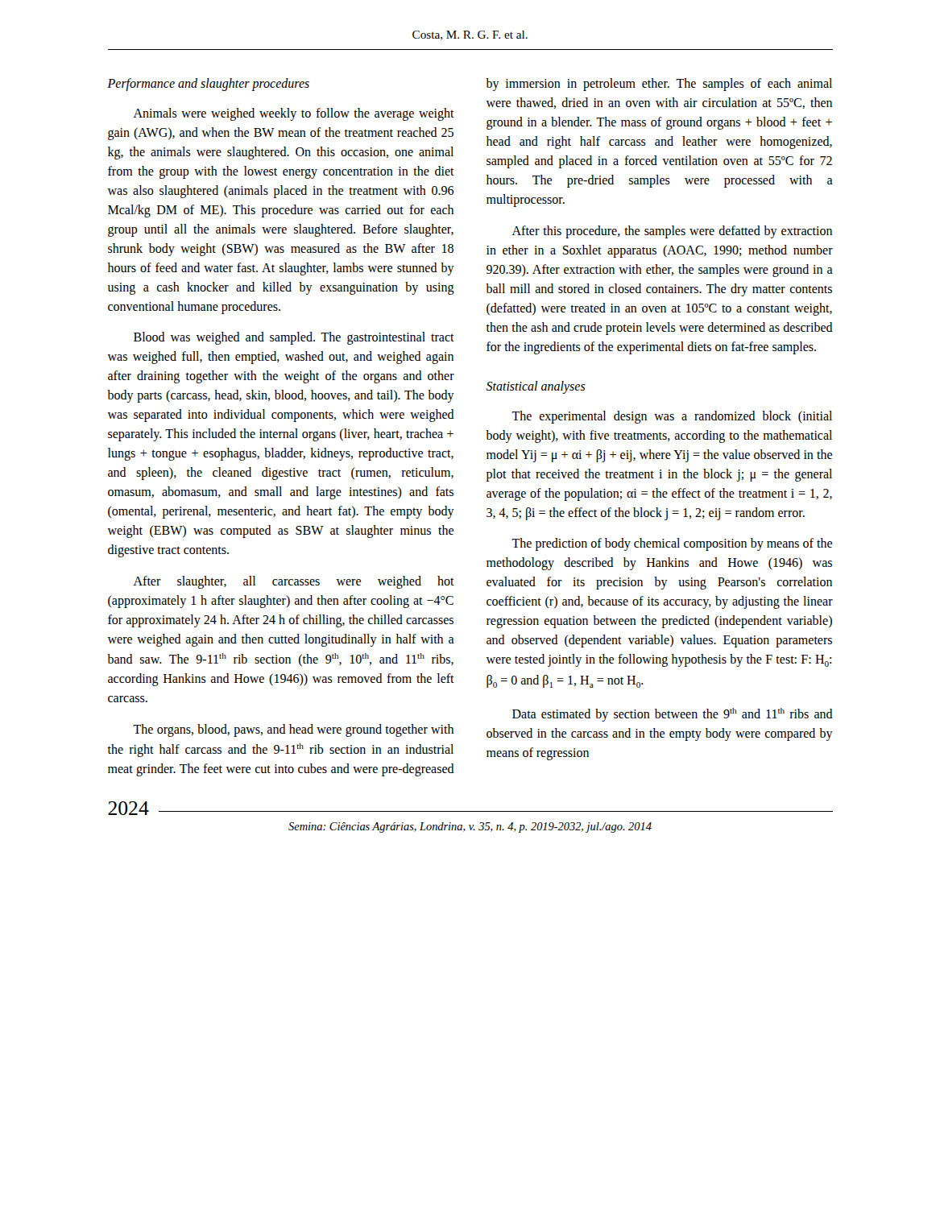Costa, M. R. G. F. et al.
Performance and slaughter procedures
Animals were weighed weekly to follow the average weight gain (AWG), and when the BW mean of the treatment reached 25 kg, the animals were slaughtered. On this occasion, one animal from the group with the lowest energy concentration in the diet was also slaughtered (animals placed in the treatment with 0.96 Mcal/kg DM of ME). This procedure was carried out for each group until all the animals were slaughtered. Before slaughter, shrunk body weight (SBW) was measured as the BW after 18 hours of feed and water fast. At slaughter, lambs were stunned by using a cash knocker and killed by exsanguination by using conventional humane procedures.
Blood was weighed and sampled. The gastrointestinal tract was weighed full, then emptied, washed out, and weighed again after draining together with the weight of the organs and other body parts (carcass, head, skin, blood, hooves, and tail). The body was separated into individual components, which were weighed separately. This included the internal organs (liver, heart, trachea + lungs + tongue + esophagus, bladder, kidneys, reproductive tract, and spleen), the cleaned digestive tract (rumen, reticulum, omasum, abomasum, and small and large intestines) and fats (omental, perirenal, mesenteric, and heart fat). The empty body weight (EBW) was computed as SBW at slaughter minus the digestive tract contents.
After slaughter, all carcasses were weighed hot (approximately 1 h after slaughter) and then after cooling at −4°C for approximately 24 h. After 24 h of chilling, the chilled carcasses were weighed again and then cutted longitudinally in half with a band saw. The 9-11th rib section (the 9th, 10th, and 11th ribs, according Hankins and Howe (1946)) was removed from the left carcass.
The organs, blood, paws, and head were ground together with the right half carcass and the 9-11th rib section in an industrial meat grinder. The feet were cut into cubes and were pre-degreased by immersion in petroleum ether. The samples of each animal were thawed, dried in an oven with air circulation at 55ºC, then ground in a blender. The mass of ground organs + blood + feet + head and right half carcass and leather were homogenized, sampled and placed in a forced ventilation oven at 55ºC for 72 hours. The pre-dried samples were processed with a multiprocessor.
After this procedure, the samples were defatted by extraction in ether in a Soxhlet apparatus (AOAC, 1990; method number 920.39). After extraction with ether, the samples were ground in a ball mill and stored in closed containers. The dry matter contents (defatted) were treated in an oven at 105ºC to a constant weight, then the ash and crude protein levels were determined as described for the ingredients of the experimental diets on fat-free samples.
Statistical analyses
The experimental design was a randomized block (initial body weight), with five treatments, according to the mathematical model Yij = μ + αi + βj + eij, where Yij = the value observed in the plot that received the treatment i in the block j; μ = the general average of the population; αi = the effect of the treatment i = 1, 2, 3, 4, 5; βi = the effect of the block j = 1, 2; eij = random error.
The prediction of body chemical composition by means of the methodology described by Hankins and Howe (1946) was evaluated for its precision by using Pearson's correlation coefficient (r) and, because of its accuracy, by adjusting the linear regression equation between the predicted (independent variable) and observed (dependent variable) values. Equation parameters were tested jointly in the following hypothesis by the F test: F: H0: β0 = 0 and β1 = 1, Ha = not H0.
Data estimated by section between the 9th and 11th ribs and observed in the carcass and in the empty body were compared by means of regression
2024
Semina: Ciências Agrárias, Londrina, v. 35, n. 4, p. 2019-2032, jul./ago. 2014